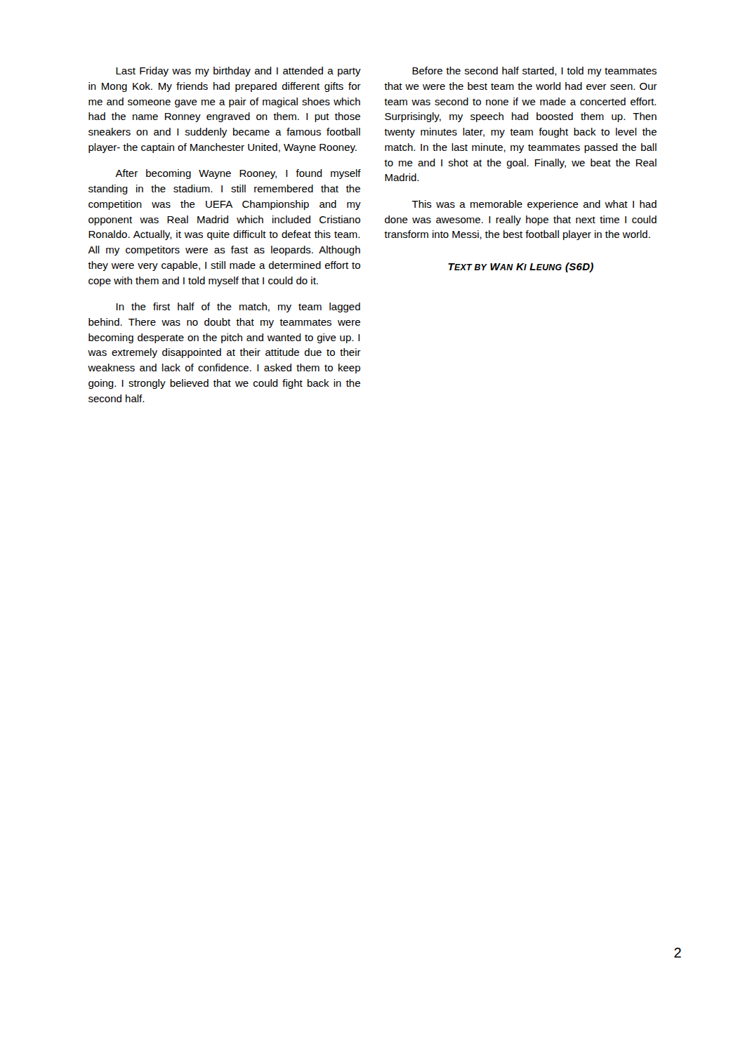Last Friday was my birthday and I attended a party in Mong Kok. My friends had prepared different gifts for me and someone gave me a pair of magical shoes which had the name Ronney engraved on them. I put those sneakers on and I suddenly became a famous football player- the captain of Manchester United, Wayne Rooney.
After becoming Wayne Rooney, I found myself standing in the stadium. I still remembered that the competition was the UEFA Championship and my opponent was Real Madrid which included Cristiano Ronaldo. Actually, it was quite difficult to defeat this team. All my competitors were as fast as leopards. Although they were very capable, I still made a determined effort to cope with them and I told myself that I could do it.
In the first half of the match, my team lagged behind. There was no doubt that my teammates were becoming desperate on the pitch and wanted to give up. I was extremely disappointed at their attitude due to their weakness and lack of confidence. I asked them to keep going. I strongly believed that we could fight back in the second half.
Before the second half started, I told my teammates that we were the best team the world had ever seen. Our team was second to none if we made a concerted effort. Surprisingly, my speech had boosted them up. Then twenty minutes later, my team fought back to level the match. In the last minute, my teammates passed the ball to me and I shot at the goal. Finally, we beat the Real Madrid.
This was a memorable experience and what I had done was awesome. I really hope that next time I could transform into Messi, the best football player in the world.
TEXT BY WAN KI LEUNG (S6D)
2